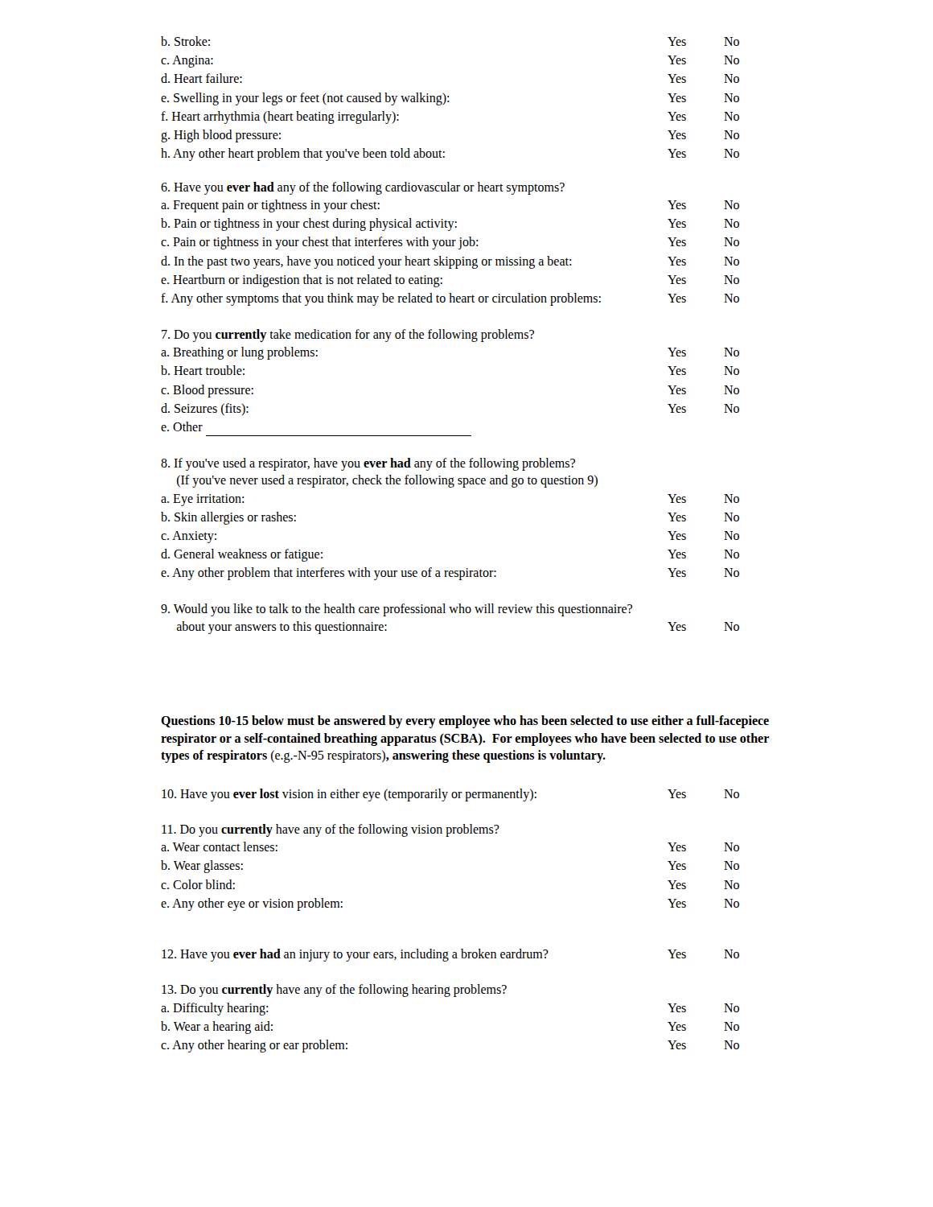| b. Stroke: | Yes | No |
| c. Angina: | Yes | No |
| d. Heart failure: | Yes | No |
| e. Swelling in your legs or feet (not caused by walking): | Yes | No |
| f. Heart arrhythmia (heart beating irregularly): | Yes | No |
| g. High blood pressure: | Yes | No |
| h. Any other heart problem that you've been told about: | Yes | No |
6. Have you ever had any of the following cardiovascular or heart symptoms?
| a. Frequent pain or tightness in your chest: | Yes | No |
| b. Pain or tightness in your chest during physical activity: | Yes | No |
| c. Pain or tightness in your chest that interferes with your job: | Yes | No |
| d. In the past two years, have you noticed your heart skipping or missing a beat: | Yes | No |
| e. Heartburn or indigestion that is not related to eating: | Yes | No |
| f. Any other symptoms that you think may be related to heart or circulation problems: | Yes | No |
7. Do you currently take medication for any of the following problems?
| a. Breathing or lung problems: | Yes | No |
| b. Heart trouble: | Yes | No |
| c. Blood pressure: | Yes | No |
| d. Seizures (fits): | Yes | No |
| e. Other | | |
8. If you've used a respirator, have you ever had any of the following problems?
(If you've never used a respirator, check the following space and go to question 9)
| a. Eye irritation: | Yes | No |
| b. Skin allergies or rashes: | Yes | No |
| c. Anxiety: | Yes | No |
| d. General weakness or fatigue: | Yes | No |
| e. Any other problem that interferes with your use of a respirator: | Yes | No |
| 9. Would you like to talk to the health care professional who will review this questionnaire? | | |
| about your answers to this questionnaire: | Yes | No |
Questions 10-15 below must be answered by every employee who has been selected to use either a full-facepiece respirator or a self-contained breathing apparatus (SCBA). For employees who have been selected to use other types of respirators (e.g.-N-95 respirators), answering these questions is voluntary.
| 10. Have you ever lost vision in either eye (temporarily or permanently): | Yes | No |
11. Do you currently have any of the following vision problems?
| a. Wear contact lenses: | Yes | No |
| b. Wear glasses: | Yes | No |
| c. Color blind: | Yes | No |
| e. Any other eye or vision problem: | Yes | No |
| 12. Have you ever had an injury to your ears, including a broken eardrum? | Yes | No |
13. Do you currently have any of the following hearing problems?
| a. Difficulty hearing: | Yes | No |
| b. Wear a hearing aid: | Yes | No |
| c. Any other hearing or ear problem: | Yes | No |